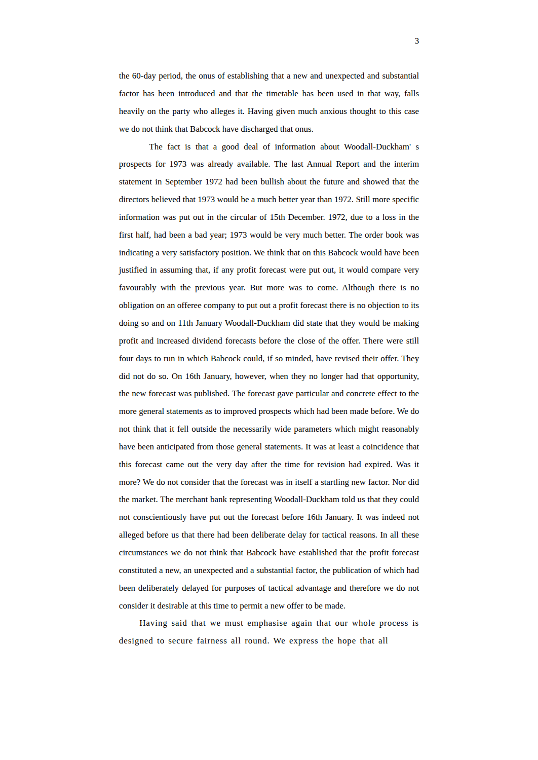3
the 60-day period, the onus of establishing that a new and unexpected and substantial factor has been introduced and that the timetable has been used in that way, falls heavily on the party who alleges it. Having given much anxious thought to this case we do not think that Babcock have discharged that onus.
The fact is that a good deal of information about Woodall-Duckham' s prospects for 1973 was already available. The last Annual Report and the interim statement in September 1972 had been bullish about the future and showed that the directors believed that 1973 would be a much better year than 1972. Still more specific information was put out in the circular of 15th December. 1972, due to a loss in the first half, had been a bad year; 1973 would be very much better. The order book was indicating a very satisfactory position. We think that on this Babcock would have been justified in assuming that, if any profit forecast were put out, it would compare very favourably with the previous year. But more was to come. Although there is no obligation on an offeree company to put out a profit forecast there is no objection to its doing so and on 11th January Woodall-Duckham did state that they would be making profit and increased dividend forecasts before the close of the offer. There were still four days to run in which Babcock could, if so minded, have revised their offer. They did not do so. On 16th January, however, when they no longer had that opportunity, the new forecast was published. The forecast gave particular and concrete effect to the more general statements as to improved prospects which had been made before. We do not think that it fell outside the necessarily wide parameters which might reasonably have been anticipated from those general statements. It was at least a coincidence that this forecast came out the very day after the time for revision had expired. Was it more? We do not consider that the forecast was in itself a startling new factor. Nor did the market. The merchant bank representing Woodall-Duckham told us that they could not conscientiously have put out the forecast before 16th January. It was indeed not alleged before us that there had been deliberate delay for tactical reasons. In all these circumstances we do not think that Babcock have established that the profit forecast constituted a new, an unexpected and a substantial factor, the publication of which had been deliberately delayed for purposes of tactical advantage and therefore we do not consider it desirable at this time to permit a new offer to be made.
Having said that we must emphasise again that our whole process is designed to secure fairness all round. We express the hope that all